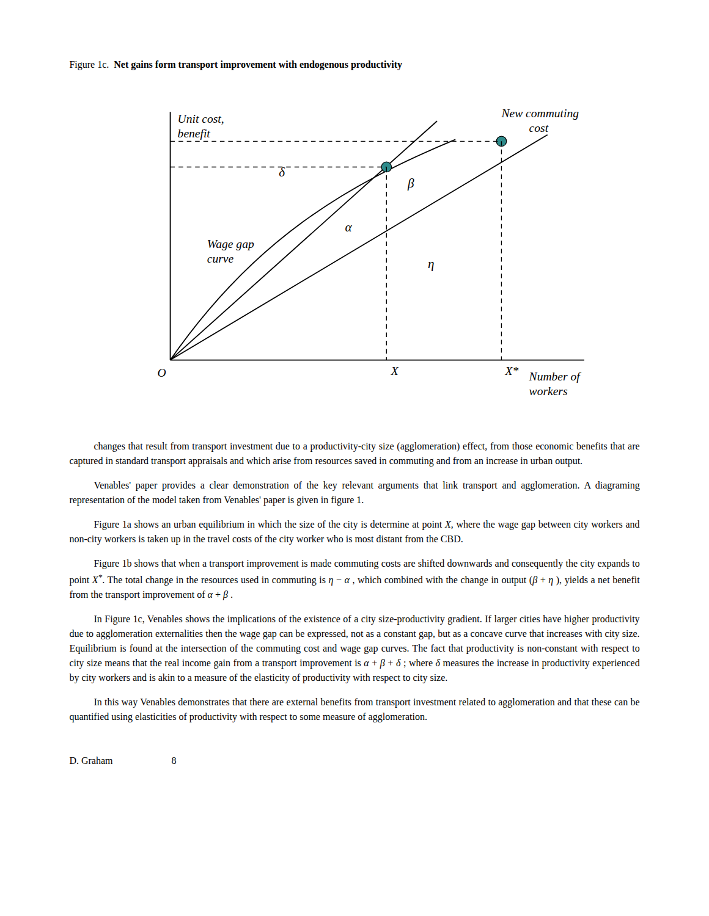Figure 1c. Net gains form transport improvement with endogenous productivity
Unit cost, benefit Number of workers O X X* New commuting cost Wage gap curve δ β α η
changes that result from transport investment due to a productivity-city size (agglomeration) effect, from those economic benefits that are captured in standard transport appraisals and which arise from resources saved in commuting and from an increase in urban output.
Venables' paper provides a clear demonstration of the key relevant arguments that link transport and agglomeration. A diagraming representation of the model taken from Venables' paper is given in figure 1.
Figure 1a shows an urban equilibrium in which the size of the city is determine at point X, where the wage gap between city workers and non-city workers is taken up in the travel costs of the city worker who is most distant from the CBD.
Figure 1b shows that when a transport improvement is made commuting costs are shifted downwards and consequently the city expands to point X*. The total change in the resources used in commuting is η − α , which combined with the change in output (β + η ), yields a net benefit from the transport improvement of α + β .
In Figure 1c, Venables shows the implications of the existence of a city size-productivity gradient. If larger cities have higher productivity due to agglomeration externalities then the wage gap can be expressed, not as a constant gap, but as a concave curve that increases with city size. Equilibrium is found at the intersection of the commuting cost and wage gap curves. The fact that productivity is non-constant with respect to city size means that the real income gain from a transport improvement is α + β + δ ; where δ measures the increase in productivity experienced by city workers and is akin to a measure of the elasticity of productivity with respect to city size.
In this way Venables demonstrates that there are external benefits from transport investment related to agglomeration and that these can be quantified using elasticities of productivity with respect to some measure of agglomeration.
D. Graham 8